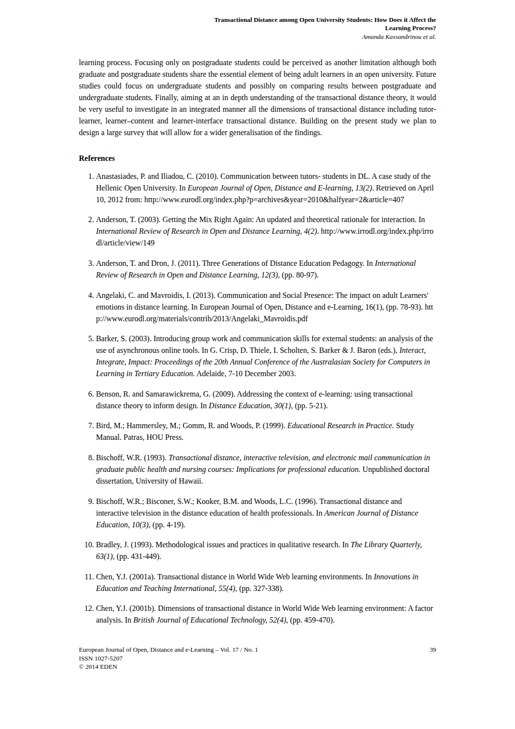Transactional Distance among Open University Students: How Does it Affect the
Learning Process?
Amanda Kassandrinou et al.
learning process. Focusing only on postgraduate students could be perceived as another limitation although both graduate and postgraduate students share the essential element of being adult learners in an open university. Future studies could focus on undergraduate students and possibly on comparing results between postgraduate and undergraduate students. Finally, aiming at an in depth understanding of the transactional distance theory, it would be very useful to investigate in an integrated manner all the dimensions of transactional distance including tutor-learner, learner–content and learner-interface transactional distance. Building on the present study we plan to design a large survey that will allow for a wider generalisation of the findings.
References
Anastasiades, P. and Iliadou, C. (2010). Communication between tutors- students in DL. A case study of the Hellenic Open University. In European Journal of Open, Distance and E-learning, 13(2). Retrieved on April 10, 2012 from: http://www.eurodl.org/index.php?p=archives&year=2010&halfyear=2&article=407
Anderson, T. (2003). Getting the Mix Right Again: An updated and theoretical rationale for interaction. In International Review of Research in Open and Distance Learning, 4(2). http://www.irrodl.org/index.php/irrodl/article/view/149
Anderson, T. and Dron, J. (2011). Three Generations of Distance Education Pedagogy. In International Review of Research in Open and Distance Learning, 12(3), (pp. 80-97).
Angelaki, C. and Mavroidis, I. (2013). Communication and Social Presence: The impact on adult Learners' emotions in distance learning. In European Journal of Open, Distance and e-Learning, 16(1), (pp. 78-93). http://www.eurodl.org/materials/contrib/2013/Angelaki_Mavroidis.pdf
Barker, S. (2003). Introducing group work and communication skills for external students: an analysis of the use of asynchronous online tools. In G. Crisp, D. Thiele, I. Scholten, S. Barker & J. Baron (eds.), Interact, Integrate, Impact: Proceedings of the 20th Annual Conference of the Australasian Society for Computers in Learning in Tertiary Education. Adelaide, 7-10 December 2003.
Benson, R. and Samarawickrema, G. (2009). Addressing the context of e-learning: using transactional distance theory to inform design. In Distance Education, 30(1), (pp. 5-21).
Bird, M.; Hammersley, M.; Gomm, R. and Woods, P. (1999). Educational Research in Practice. Study Manual. Patras, HOU Press.
Bischoff, W.R. (1993). Transactional distance, interactive television, and electronic mail communication in graduate public health and nursing courses: Implications for professional education. Unpublished doctoral dissertation, University of Hawaii.
Bischoff, W.R.; Bisconer, S.W.; Kooker, B.M. and Woods, L.C. (1996). Transactional distance and interactive television in the distance education of health professionals. In American Journal of Distance Education, 10(3), (pp. 4-19).
Bradley, J. (1993). Methodological issues and practices in qualitative research. In The Library Quarterly, 63(1), (pp. 431-449).
Chen, Y.J. (2001a). Transactional distance in World Wide Web learning environments. In Innovations in Education and Teaching International, 55(4), (pp. 327-338).
Chen, Y.J. (2001b). Dimensions of transactional distance in World Wide Web learning environment: A factor analysis. In British Journal of Educational Technology, 52(4), (pp. 459-470).
European Journal of Open, Distance and e-Learning – Vol. 17 / No. 1
ISSN 1027-5207
© 2014 EDEN 39